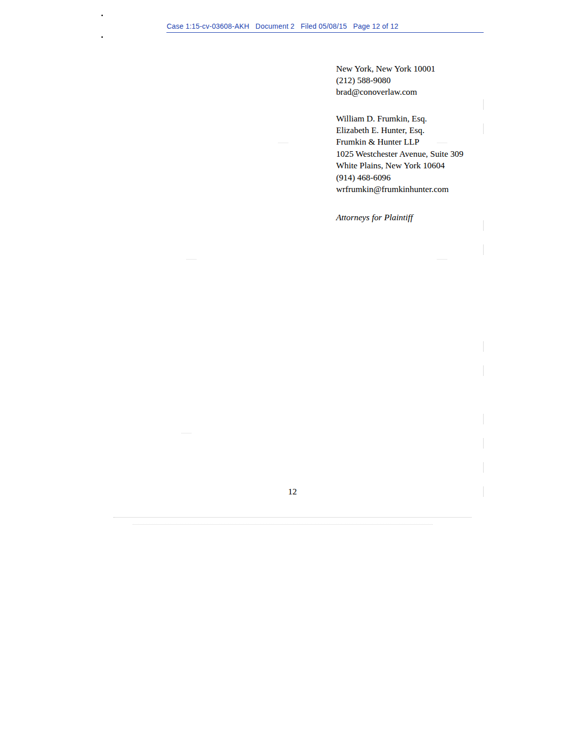Case 1:15-cv-03608-AKH Document 2 Filed 05/08/15 Page 12 of 12
New York, New York 10001
(212) 588-9080
brad@conoverlaw.com
William D. Frumkin, Esq.
Elizabeth E. Hunter, Esq.
Frumkin & Hunter LLP
1025 Westchester Avenue, Suite 309
White Plains, New York 10604
(914) 468-6096
wrfrumkin@frumkinhunter.com
Attorneys for Plaintiff
12